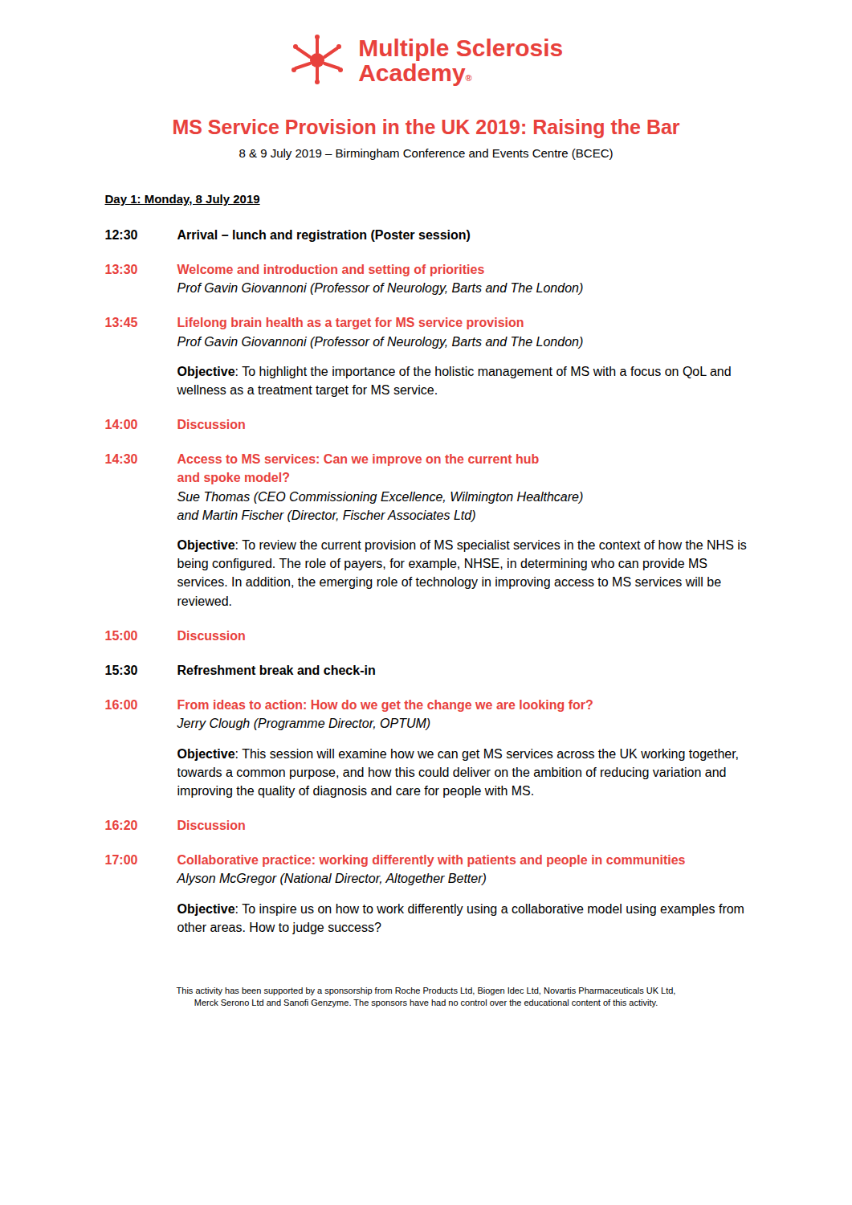Multiple Sclerosis
Academy®
MS Service Provision in the UK 2019: Raising the Bar
8 & 9 July 2019 – Birmingham Conference and Events Centre (BCEC)
Day 1: Monday, 8 July 2019
| 12:30 | Arrival – lunch and registration (Poster session) |
| 13:30 | Welcome and introduction and setting of priorities Prof Gavin Giovannoni (Professor of Neurology, Barts and The London) |
| 13:45 | Lifelong brain health as a target for MS service provision Prof Gavin Giovannoni (Professor of Neurology, Barts and The London) Objective : To highlight the importance of the holistic management of MS with a focus on QoL and wellness as a treatment target for MS service. |
| 14:00 | Discussion |
| 14:30 | Access to MS services: Can we improve on the current hub and spoke model? Sue Thomas (CEO Commissioning Excellence, Wilmington Healthcare) and Martin Fischer (Director, Fischer Associates Ltd) Objective : To review the current provision of MS specialist services in the context of how the NHS is being configured. The role of payers, for example, NHSE, in determining who can provide MS services. In addition, the emerging role of technology in improving access to MS services will be reviewed. |
| 15:00 | Discussion |
| 15:30 | Refreshment break and check-in |
| 16:00 | From ideas to action: How do we get the change we are looking for? Jerry Clough (Programme Director, OPTUM) Objective : This session will examine how we can get MS services across the UK working together, towards a common purpose, and how this could deliver on the ambition of reducing variation and improving the quality of diagnosis and care for people with MS. |
| 16:20 | Discussion |
| 17:00 | Collaborative practice: working differently with patients and people in communities Alyson McGregor (National Director, Altogether Better) Objective : To inspire us on how to work differently using a collaborative model using examples from other areas. How to judge success? |
This activity has been supported by a sponsorship from Roche Products Ltd, Biogen Idec Ltd, Novartis Pharmaceuticals UK Ltd,
Merck Serono Ltd and Sanofi Genzyme. The sponsors have had no control over the educational content of this activity.